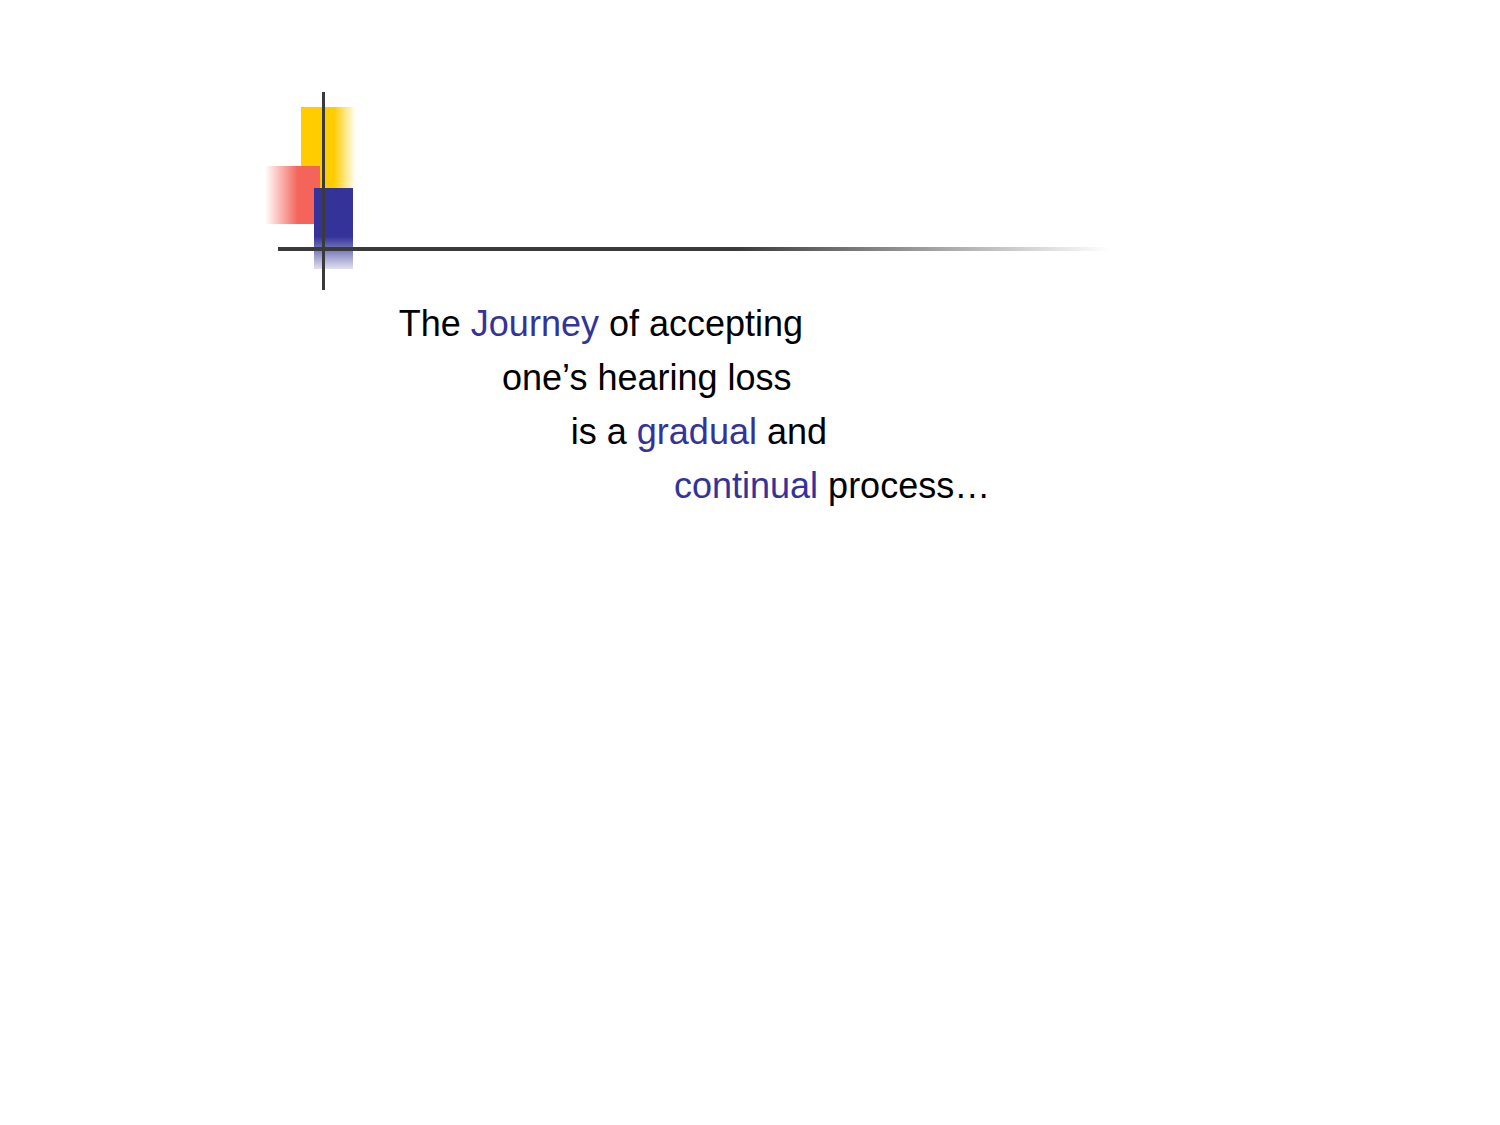The Journey of accepting
one’s hearing loss
is a gradual and
continual process…